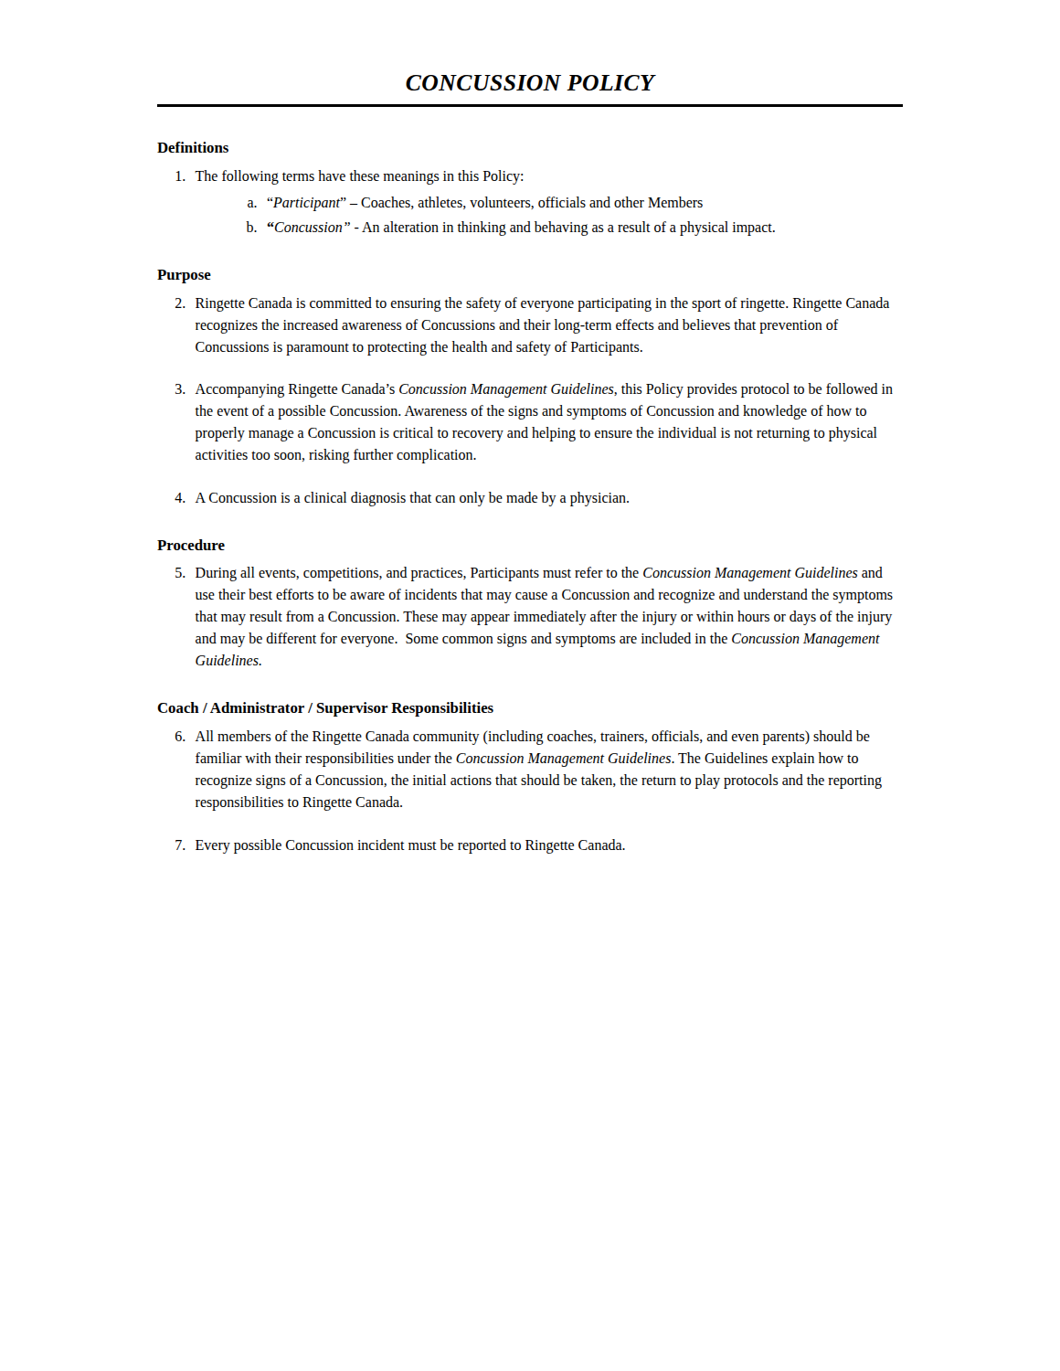CONCUSSION POLICY
Definitions
The following terms have these meanings in this Policy:
“Participant” – Coaches, athletes, volunteers, officials and other Members
“Concussion” - An alteration in thinking and behaving as a result of a physical impact.
Purpose
Ringette Canada is committed to ensuring the safety of everyone participating in the sport of ringette. Ringette Canada recognizes the increased awareness of Concussions and their long-term effects and believes that prevention of Concussions is paramount to protecting the health and safety of Participants.
Accompanying Ringette Canada’s Concussion Management Guidelines, this Policy provides protocol to be followed in the event of a possible Concussion. Awareness of the signs and symptoms of Concussion and knowledge of how to properly manage a Concussion is critical to recovery and helping to ensure the individual is not returning to physical activities too soon, risking further complication.
A Concussion is a clinical diagnosis that can only be made by a physician.
Procedure
During all events, competitions, and practices, Participants must refer to the Concussion Management Guidelines and use their best efforts to be aware of incidents that may cause a Concussion and recognize and understand the symptoms that may result from a Concussion. These may appear immediately after the injury or within hours or days of the injury and may be different for everyone. Some common signs and symptoms are included in the Concussion Management Guidelines.
Coach / Administrator / Supervisor Responsibilities
All members of the Ringette Canada community (including coaches, trainers, officials, and even parents) should be familiar with their responsibilities under the Concussion Management Guidelines. The Guidelines explain how to recognize signs of a Concussion, the initial actions that should be taken, the return to play protocols and the reporting responsibilities to Ringette Canada.
Every possible Concussion incident must be reported to Ringette Canada.